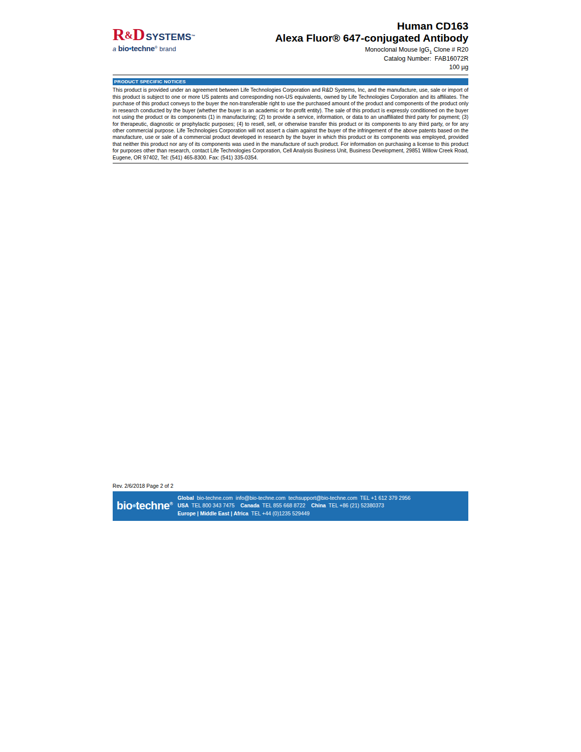R&DSYSTEMS™
a bio•techne® brand
Human CD163
Alexa Fluor® 647-conjugated Antibody
Monoclonal Mouse IgG1 Clone # R20
Catalog Number: FAB16072R
100 µg
PRODUCT SPECIFIC NOTICES
This product is provided under an agreement between Life Technologies Corporation and R&D Systems, Inc, and the manufacture, use, sale or import of this product is subject to one or more US patents and corresponding non-US equivalents, owned by Life Technologies Corporation and its affiliates. The purchase of this product conveys to the buyer the non-transferable right to use the purchased amount of the product and components of the product only in research conducted by the buyer (whether the buyer is an academic or for-profit entity). The sale of this product is expressly conditioned on the buyer not using the product or its components (1) in manufacturing; (2) to provide a service, information, or data to an unaffiliated third party for payment; (3) for therapeutic, diagnostic or prophylactic purposes; (4) to resell, sell, or otherwise transfer this product or its components to any third party, or for any other commercial purpose. Life Technologies Corporation will not assert a claim against the buyer of the infringement of the above patents based on the manufacture, use or sale of a commercial product developed in research by the buyer in which this product or its components was employed, provided that neither this product nor any of its components was used in the manufacture of such product. For information on purchasing a license to this product for purposes other than research, contact Life Technologies Corporation, Cell Analysis Business Unit, Business Development, 29851 Willow Creek Road, Eugene, OR 97402, Tel: (541) 465-8300. Fax: (541) 335-0354.
Rev. 2/6/2018 Page 2 of 2
bio•techne®
Global bio-techne.com info@bio-techne.com techsupport@bio-techne.com TEL +1 612 379 2956
USA TEL 800 343 7475 Canada TEL 855 668 8722 China TEL +86 (21) 52380373
Europe | Middle East | Africa TEL +44 (0)1235 529449